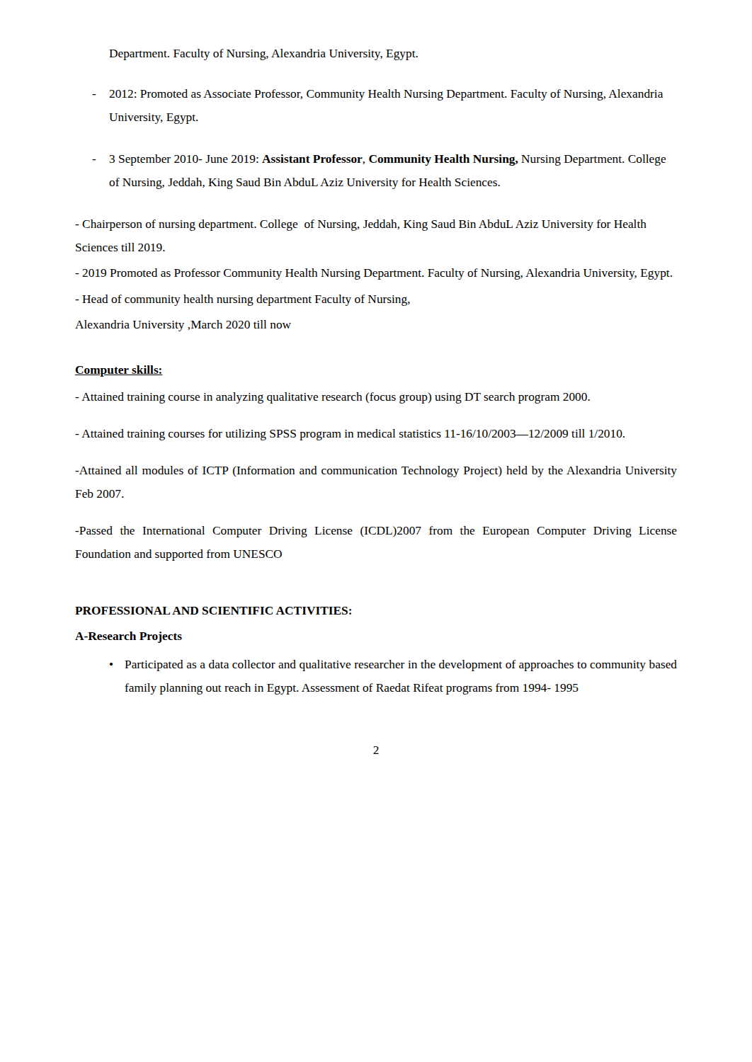Department. Faculty of Nursing, Alexandria University, Egypt.
2012: Promoted as Associate Professor, Community Health Nursing Department. Faculty of Nursing, Alexandria University, Egypt.
3 September 2010- June 2019: Assistant Professor, Community Health Nursing, Nursing Department. College of Nursing, Jeddah, King Saud Bin AbduL Aziz University for Health Sciences.
- Chairperson of nursing department. College of Nursing, Jeddah, King Saud Bin AbduL Aziz University for Health Sciences till 2019.
- 2019 Promoted as Professor Community Health Nursing Department. Faculty of Nursing, Alexandria University, Egypt.
- Head of community health nursing department Faculty of Nursing,
Alexandria University ,March 2020 till now
Computer skills:
- Attained training course in analyzing qualitative research (focus group) using DT search program 2000.
- Attained training courses for utilizing SPSS program in medical statistics 11-16/10/2003—12/2009 till 1/2010.
-Attained all modules of ICTP (Information and communication Technology Project) held by the Alexandria University Feb 2007.
-Passed the International Computer Driving License (ICDL)2007 from the European Computer Driving License Foundation and supported from UNESCO
PROFESSIONAL AND SCIENTIFIC ACTIVITIES:
A-Research Projects
Participated as a data collector and qualitative researcher in the development of approaches to community based family planning out reach in Egypt. Assessment of Raedat Rifeat programs from 1994- 1995
2